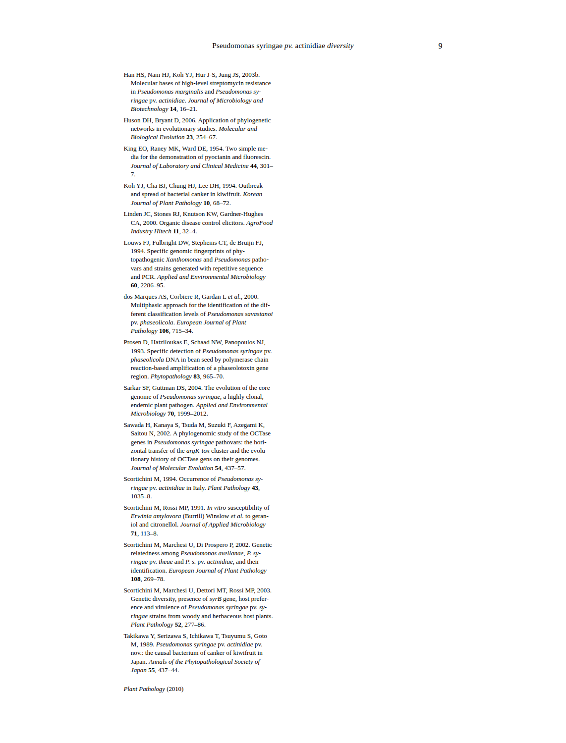Pseudomonas syringae pv. actinidiae diversity
9
Han HS, Nam HJ, Koh YJ, Hur J-S, Jung JS, 2003b. Molecular bases of high-level streptomycin resistance in Pseudomonas marginalis and Pseudomonas syringae pv. actinidiae. Journal of Microbiology and Biotechnology 14, 16–21.
Huson DH, Bryant D, 2006. Application of phylogenetic networks in evolutionary studies. Molecular and Biological Evolution 23, 254–67.
King EO, Raney MK, Ward DE, 1954. Two simple media for the demonstration of pyocianin and fluorescin. Journal of Laboratory and Clinical Medicine 44, 301–7.
Koh YJ, Cha BJ, Chung HJ, Lee DH, 1994. Outbreak and spread of bacterial canker in kiwifruit. Korean Journal of Plant Pathology 10, 68–72.
Linden JC, Stones RJ, Knutson KW, Gardner-Hughes CA, 2000. Organic disease control elicitors. AgroFood Industry Hitech 11, 32–4.
Louws FJ, Fulbright DW, Stephems CT, de Bruijn FJ, 1994. Specific genomic fingerprints of phytopathogenic Xanthomonas and Pseudomonas pathovars and strains generated with repetitive sequence and PCR. Applied and Environmental Microbiology 60, 2286–95.
dos Marques AS, Corbiere R, Gardan L et al., 2000. Multiphasic approach for the identification of the different classification levels of Pseudomonas savastanoi pv. phaseolicola. European Journal of Plant Pathology 106, 715–34.
Prosen D, Hatziloukas E, Schaad NW, Panopoulos NJ, 1993. Specific detection of Pseudomonas syringae pv. phaseolicola DNA in bean seed by polymerase chain reaction-based amplification of a phaseolotoxin gene region. Phytopathology 83, 965–70.
Sarkar SF, Guttman DS, 2004. The evolution of the core genome of Pseudomonas syringae, a highly clonal, endemic plant pathogen. Applied and Environmental Microbiology 70, 1999–2012.
Sawada H, Kanaya S, Tsuda M, Suzuki F, Azegami K, Saitou N, 2002. A phylogenomic study of the OCTase genes in Pseudomonas syringae pathovars: the horizontal transfer of the argK-tox cluster and the evolutionary history of OCTase gens on their genomes. Journal of Molecular Evolution 54, 437–57.
Scortichini M, 1994. Occurrence of Pseudomonas syringae pv. actinidiae in Italy. Plant Pathology 43, 1035–8.
Scortichini M, Rossi MP, 1991. In vitro susceptibility of Erwinia amylovora (Burrill) Winslow et al. to geraniol and citronellol. Journal of Applied Microbiology 71, 113–8.
Scortichini M, Marchesi U, Di Prospero P, 2002. Genetic relatedness among Pseudomonas avellanae, P. syringae pv. theae and P. s. pv. actinidiae, and their identification. European Journal of Plant Pathology 108, 269–78.
Scortichini M, Marchesi U, Dettori MT, Rossi MP, 2003. Genetic diversity, presence of syrB gene, host preference and virulence of Pseudomonas syringae pv. syringae strains from woody and herbaceous host plants. Plant Pathology 52, 277–86.
Takikawa Y, Serizawa S, Ichikawa T, Tsuyumu S, Goto M, 1989. Pseudomonas syringae pv. actinidiae pv. nov.: the causal bacterium of canker of kiwifruit in Japan. Annals of the Phytopathological Society of Japan 55, 437–44.
Plant Pathology (2010)